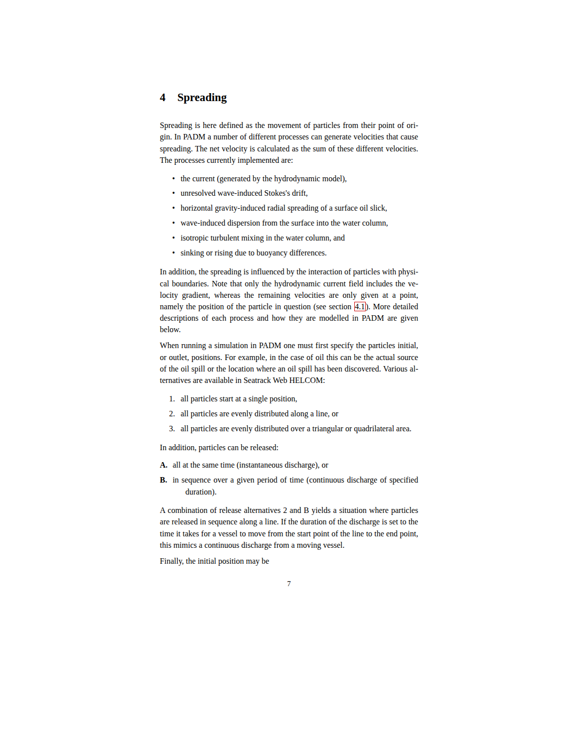4 Spreading
Spreading is here defined as the movement of particles from their point of origin. In PADM a number of different processes can generate velocities that cause spreading. The net velocity is calculated as the sum of these different velocities. The processes currently implemented are:
the current (generated by the hydrodynamic model),
unresolved wave-induced Stokes's drift,
horizontal gravity-induced radial spreading of a surface oil slick,
wave-induced dispersion from the surface into the water column,
isotropic turbulent mixing in the water column, and
sinking or rising due to buoyancy differences.
In addition, the spreading is influenced by the interaction of particles with physical boundaries. Note that only the hydrodynamic current field includes the velocity gradient, whereas the remaining velocities are only given at a point, namely the position of the particle in question (see section 4.1). More detailed descriptions of each process and how they are modelled in PADM are given below.
When running a simulation in PADM one must first specify the particles initial, or outlet, positions. For example, in the case of oil this can be the actual source of the oil spill or the location where an oil spill has been discovered. Various alternatives are available in Seatrack Web HELCOM:
all particles start at a single position,
all particles are evenly distributed along a line, or
all particles are evenly distributed over a triangular or quadrilateral area.
In addition, particles can be released:
A.
all at the same time (instantaneous discharge), or
B.
in sequence over a given period of time (continuous discharge of specified duration).
A combination of release alternatives 2 and B yields a situation where particles are released in sequence along a line. If the duration of the discharge is set to the time it takes for a vessel to move from the start point of the line to the end point, this mimics a continuous discharge from a moving vessel.
Finally, the initial position may be
7